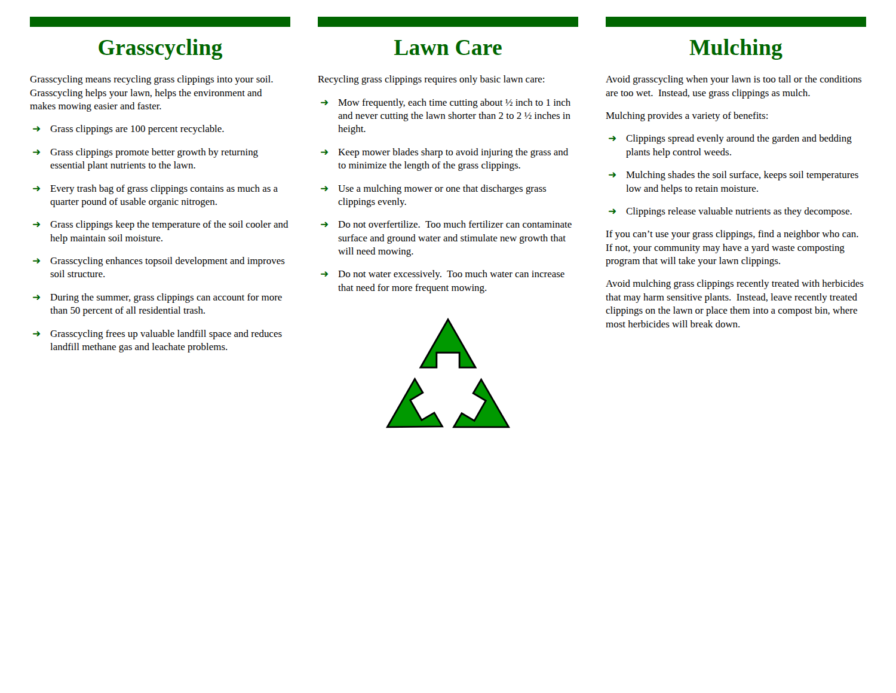Grasscycling
Grasscycling means recycling grass clippings into your soil. Grasscycling helps your lawn, helps the environment and makes mowing easier and faster.
Grass clippings are 100 percent recyclable.
Grass clippings promote better growth by returning essential plant nutrients to the lawn.
Every trash bag of grass clippings contains as much as a quarter pound of usable organic nitrogen.
Grass clippings keep the temperature of the soil cooler and help maintain soil moisture.
Grasscycling enhances topsoil development and improves soil structure.
During the summer, grass clippings can account for more than 50 percent of all residential trash.
Grasscycling frees up valuable landfill space and reduces landfill methane gas and leachate problems.
Lawn Care
Recycling grass clippings requires only basic lawn care:
Mow frequently, each time cutting about ½ inch to 1 inch and never cutting the lawn shorter than 2 to 2 ½ inches in height.
Keep mower blades sharp to avoid injuring the grass and to minimize the length of the grass clippings.
Use a mulching mower or one that discharges grass clippings evenly.
Do not overfertilize. Too much fertilizer can contaminate surface and ground water and stimulate new growth that will need mowing.
Do not water excessively. Too much water can increase that need for more frequent mowing.
Mulching
Avoid grasscycling when your lawn is too tall or the conditions are too wet. Instead, use grass clippings as mulch.
Mulching provides a variety of benefits:
Clippings spread evenly around the garden and bedding plants help control weeds.
Mulching shades the soil surface, keeps soil temperatures low and helps to retain moisture.
Clippings release valuable nutrients as they decompose.
If you can’t use your grass clippings, find a neighbor who can. If not, your community may have a yard waste composting program that will take your lawn clippings.
Avoid mulching grass clippings recently treated with herbicides that may harm sensitive plants. Instead, leave recently treated clippings on the lawn or place them into a compost bin, where most herbicides will break down.